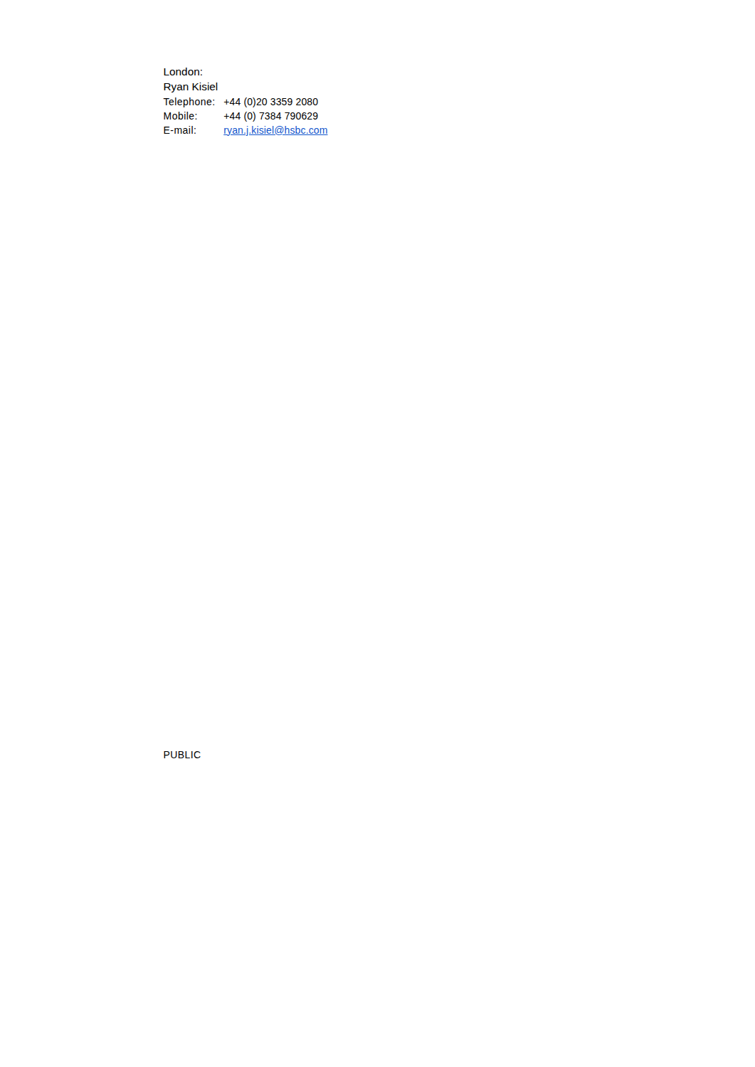London:
Ryan Kisiel
| Telephone: | +44 (0)20 3359 2080 |
| Mobile: | +44 (0) 7384 790629 |
| E-mail: | ryan.j.kisiel@hsbc.com |
PUBLIC